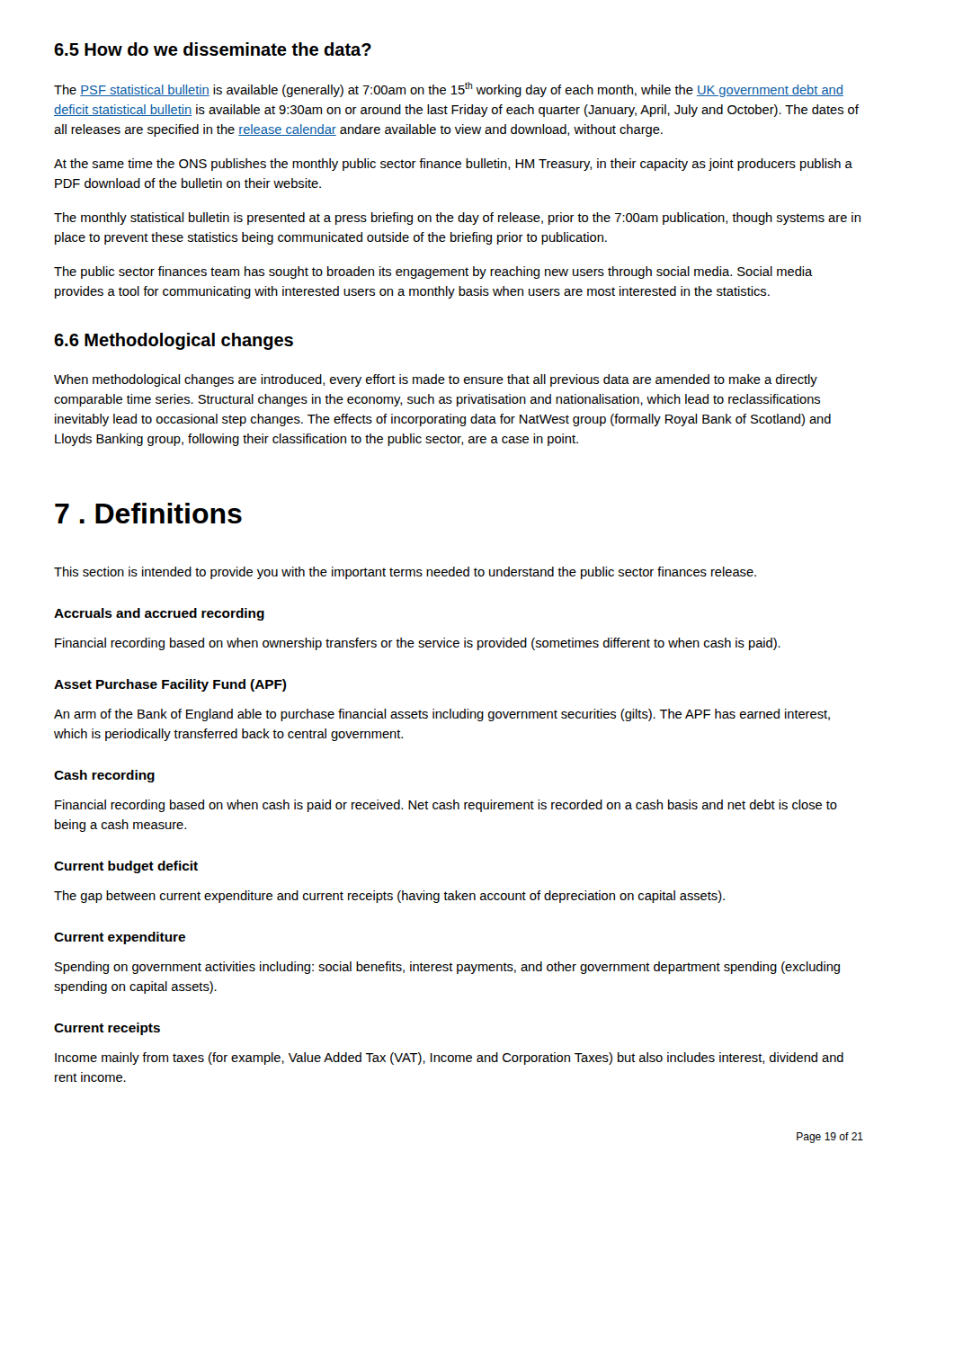6.5 How do we disseminate the data?
The PSF statistical bulletin is available (generally) at 7:00am on the 15th working day of each month, while the UK government debt and deficit statistical bulletin is available at 9:30am on or around the last Friday of each quarter (January, April, July and October). The dates of all releases are specified in the release calendar andare available to view and download, without charge.
At the same time the ONS publishes the monthly public sector finance bulletin, HM Treasury, in their capacity as joint producers publish a PDF download of the bulletin on their website.
The monthly statistical bulletin is presented at a press briefing on the day of release, prior to the 7:00am publication, though systems are in place to prevent these statistics being communicated outside of the briefing prior to publication.
The public sector finances team has sought to broaden its engagement by reaching new users through social media. Social media provides a tool for communicating with interested users on a monthly basis when users are most interested in the statistics.
6.6 Methodological changes
When methodological changes are introduced, every effort is made to ensure that all previous data are amended to make a directly comparable time series. Structural changes in the economy, such as privatisation and nationalisation, which lead to reclassifications inevitably lead to occasional step changes. The effects of incorporating data for NatWest group (formally Royal Bank of Scotland) and Lloyds Banking group, following their classification to the public sector, are a case in point.
7 . Definitions
This section is intended to provide you with the important terms needed to understand the public sector finances release.
Accruals and accrued recording
Financial recording based on when ownership transfers or the service is provided (sometimes different to when cash is paid).
Asset Purchase Facility Fund (APF)
An arm of the Bank of England able to purchase financial assets including government securities (gilts). The APF has earned interest, which is periodically transferred back to central government.
Cash recording
Financial recording based on when cash is paid or received. Net cash requirement is recorded on a cash basis and net debt is close to being a cash measure.
Current budget deficit
The gap between current expenditure and current receipts (having taken account of depreciation on capital assets).
Current expenditure
Spending on government activities including: social benefits, interest payments, and other government department spending (excluding spending on capital assets).
Current receipts
Income mainly from taxes (for example, Value Added Tax (VAT), Income and Corporation Taxes) but also includes interest, dividend and rent income.
Page 19 of 21